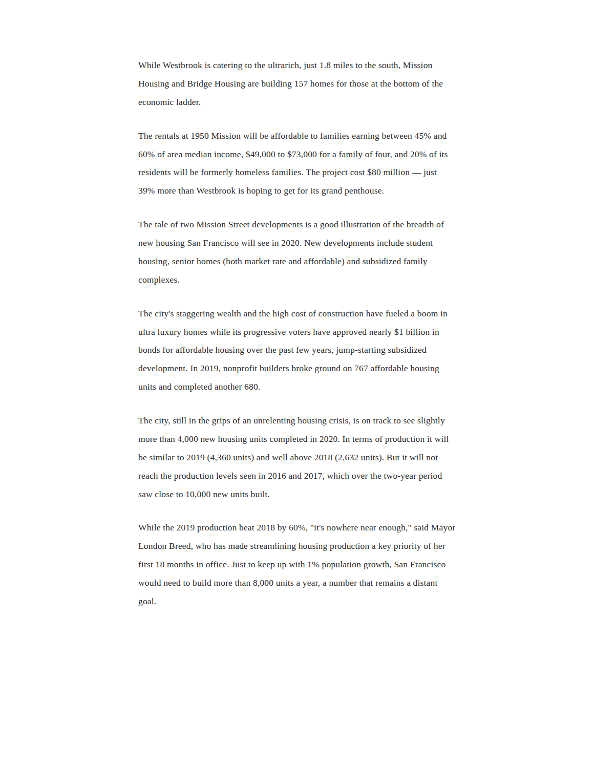While Westbrook is catering to the ultrarich, just 1.8 miles to the south, Mission Housing and Bridge Housing are building 157 homes for those at the bottom of the economic ladder.
The rentals at 1950 Mission will be affordable to families earning between 45% and 60% of area median income, $49,000 to $73,000 for a family of four, and 20% of its residents will be formerly homeless families. The project cost $80 million — just 39% more than Westbrook is hoping to get for its grand penthouse.
The tale of two Mission Street developments is a good illustration of the breadth of new housing San Francisco will see in 2020. New developments include student housing, senior homes (both market rate and affordable) and subsidized family complexes.
The city's staggering wealth and the high cost of construction have fueled a boom in ultra luxury homes while its progressive voters have approved nearly $1 billion in bonds for affordable housing over the past few years, jump-starting subsidized development. In 2019, nonprofit builders broke ground on 767 affordable housing units and completed another 680.
The city, still in the grips of an unrelenting housing crisis, is on track to see slightly more than 4,000 new housing units completed in 2020. In terms of production it will be similar to 2019 (4,360 units) and well above 2018 (2,632 units). But it will not reach the production levels seen in 2016 and 2017, which over the two-year period saw close to 10,000 new units built.
While the 2019 production beat 2018 by 60%, "it's nowhere near enough," said Mayor London Breed, who has made streamlining housing production a key priority of her first 18 months in office. Just to keep up with 1% population growth, San Francisco would need to build more than 8,000 units a year, a number that remains a distant goal.